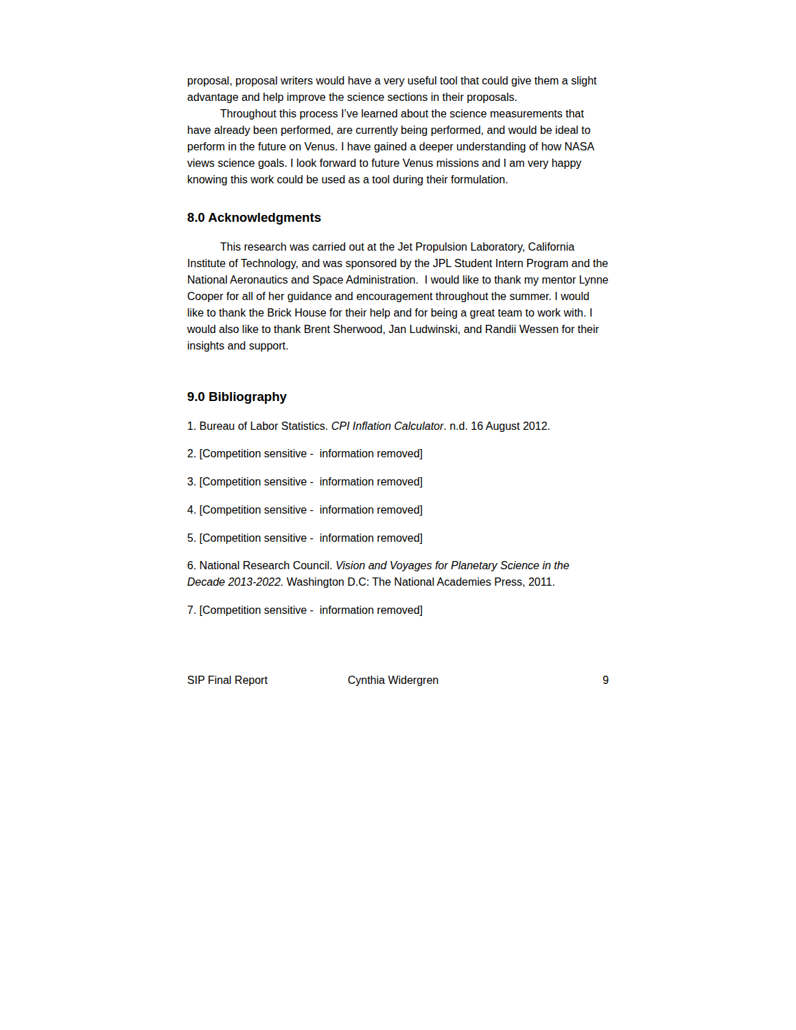proposal, proposal writers would have a very useful tool that could give them a slight advantage and help improve the science sections in their proposals.
Throughout this process I’ve learned about the science measurements that have already been performed, are currently being performed, and would be ideal to perform in the future on Venus. I have gained a deeper understanding of how NASA views science goals. I look forward to future Venus missions and I am very happy knowing this work could be used as a tool during their formulation.
8.0 Acknowledgments
This research was carried out at the Jet Propulsion Laboratory, California Institute of Technology, and was sponsored by the JPL Student Intern Program and the National Aeronautics and Space Administration. I would like to thank my mentor Lynne Cooper for all of her guidance and encouragement throughout the summer. I would like to thank the Brick House for their help and for being a great team to work with. I would also like to thank Brent Sherwood, Jan Ludwinski, and Randii Wessen for their insights and support.
9.0 Bibliography
1. Bureau of Labor Statistics. CPI Inflation Calculator. n.d. 16 August 2012.
2. [Competition sensitive - information removed]
3. [Competition sensitive - information removed]
4. [Competition sensitive - information removed]
5. [Competition sensitive - information removed]
6. National Research Council. Vision and Voyages for Planetary Science in the Decade 2013-2022. Washington D.C: The National Academies Press, 2011.
7. [Competition sensitive - information removed]
SIP Final Report
Cynthia Widergren
9